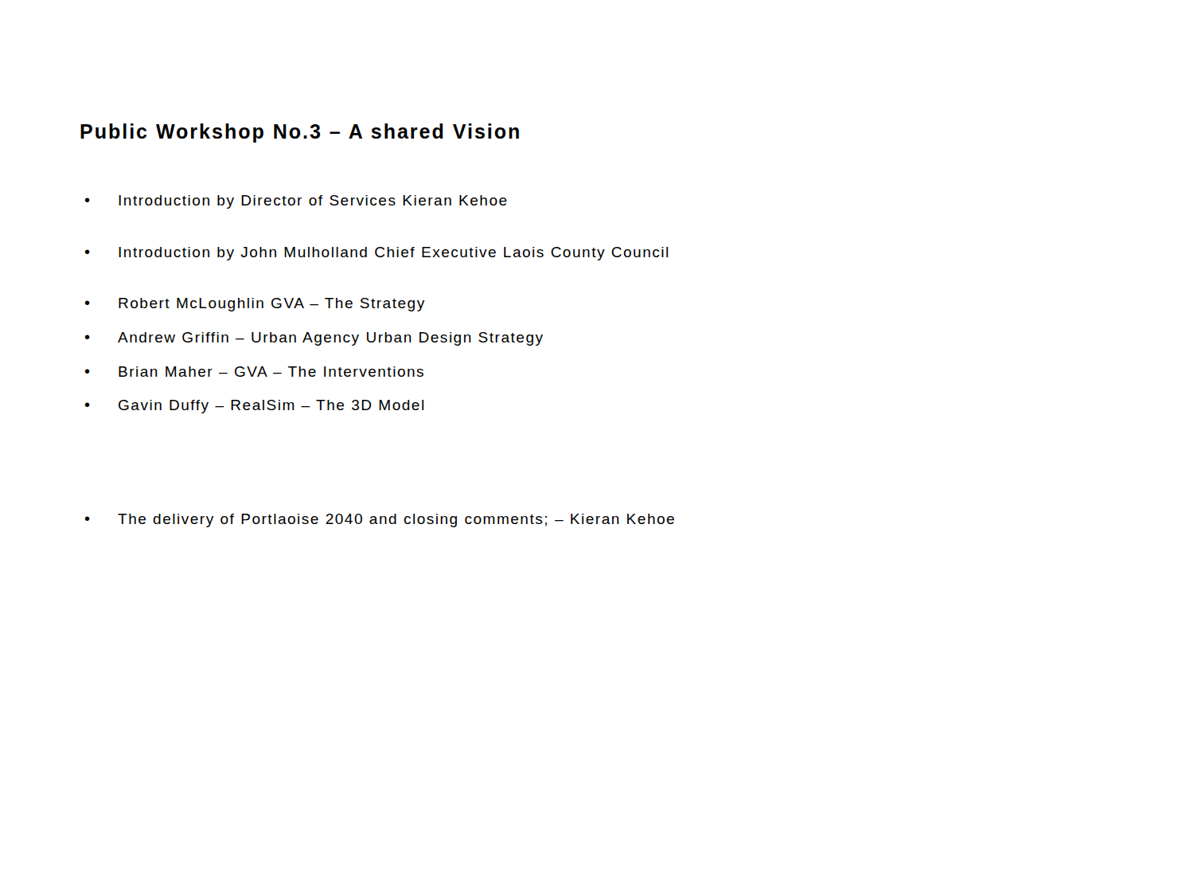Public Workshop No.3 – A shared Vision
Introduction by Director of Services Kieran Kehoe
Introduction by John Mulholland Chief Executive Laois County Council
Robert McLoughlin GVA – The Strategy
Andrew Griffin – Urban Agency Urban Design Strategy
Brian Maher – GVA – The Interventions
Gavin Duffy – RealSim – The 3D Model
The delivery of Portlaoise 2040 and closing comments; – Kieran Kehoe